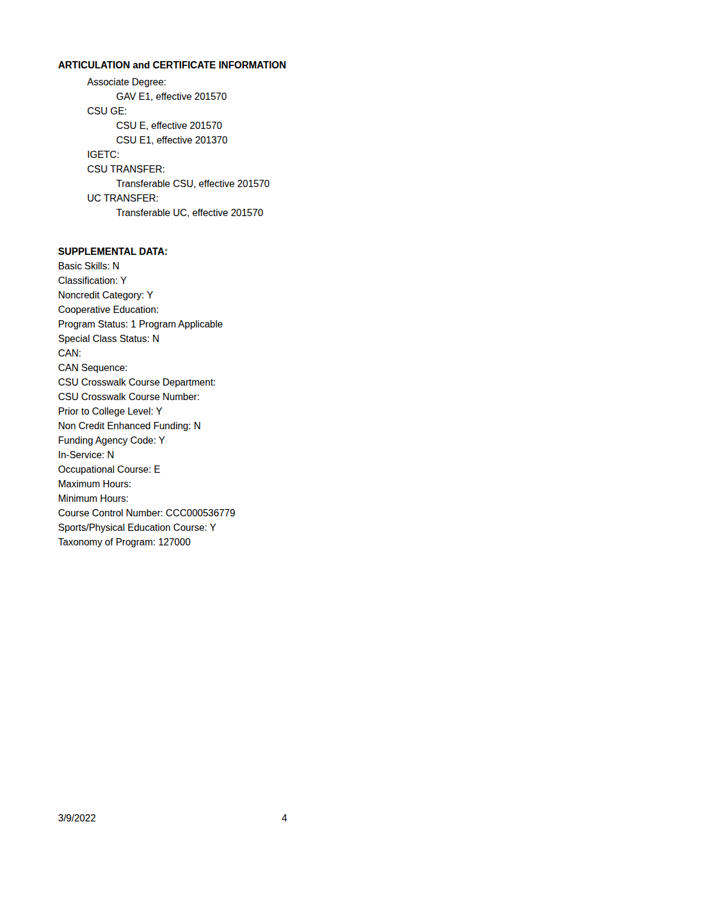ARTICULATION and CERTIFICATE INFORMATION
Associate Degree:
GAV E1, effective 201570
CSU GE:
CSU E, effective 201570
CSU E1, effective 201370
IGETC:
CSU TRANSFER:
Transferable CSU, effective 201570
UC TRANSFER:
Transferable UC, effective 201570
SUPPLEMENTAL DATA:
Basic Skills: N
Classification: Y
Noncredit Category: Y
Cooperative Education:
Program Status: 1 Program Applicable
Special Class Status: N
CAN:
CAN Sequence:
CSU Crosswalk Course Department:
CSU Crosswalk Course Number:
Prior to College Level: Y
Non Credit Enhanced Funding: N
Funding Agency Code: Y
In-Service: N
Occupational Course: E
Maximum Hours:
Minimum Hours:
Course Control Number: CCC000536779
Sports/Physical Education Course: Y
Taxonomy of Program: 127000
3/9/2022 4